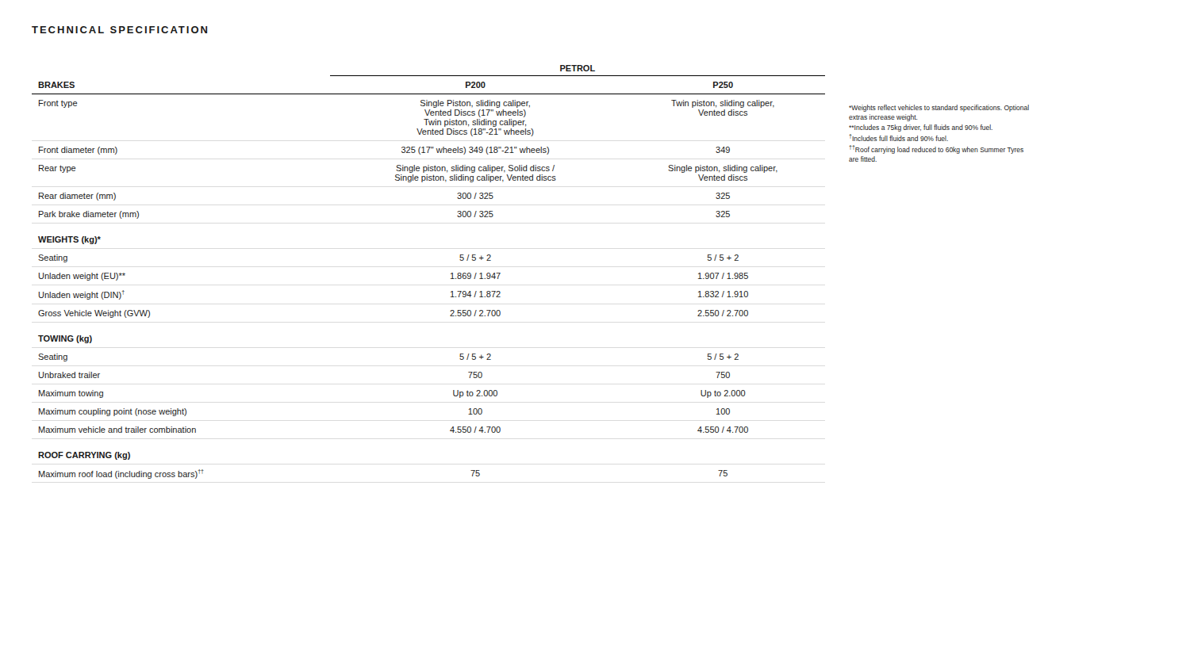Technical Specification
| | PETROL |
| --- | --- |
| BRAKES | P200 | P250 |
| Front type | Single Piston, sliding caliper, Vented Discs (17" wheels) Twin piston, sliding caliper, Vented Discs (18"-21" wheels) | Twin piston, sliding caliper, Vented discs |
| Front diameter (mm) | 325 (17" wheels) 349 (18"-21" wheels) | 349 |
| Rear type | Single piston, sliding caliper, Solid discs / Single piston, sliding caliper, Vented discs | Single piston, sliding caliper, Vented discs |
| Rear diameter (mm) | 300 / 325 | 325 |
| Park brake diameter (mm) | 300 / 325 | 325 |
| WEIGHTS (kg)* | | |
| Seating | 5 / 5 + 2 | 5 / 5 + 2 |
| Unladen weight (EU)** | 1.869 / 1.947 | 1.907 / 1.985 |
| Unladen weight (DIN) † | 1.794 / 1.872 | 1.832 / 1.910 |
| Gross Vehicle Weight (GVW) | 2.550 / 2.700 | 2.550 / 2.700 |
| TOWING (kg) | | |
| Seating | 5 / 5 + 2 | 5 / 5 + 2 |
| Unbraked trailer | 750 | 750 |
| Maximum towing | Up to 2.000 | Up to 2.000 |
| Maximum coupling point (nose weight) | 100 | 100 |
| Maximum vehicle and trailer combination | 4.550 / 4.700 | 4.550 / 4.700 |
| ROOF CARRYING (kg) | | |
| Maximum roof load (including cross bars) †† | 75 | 75 |
*Weights reflect vehicles to standard specifications. Optional extras increase weight.
**Includes a 75kg driver, full fluids and 90% fuel.
†Includes full fluids and 90% fuel.
††Roof carrying load reduced to 60kg when Summer Tyres are fitted.